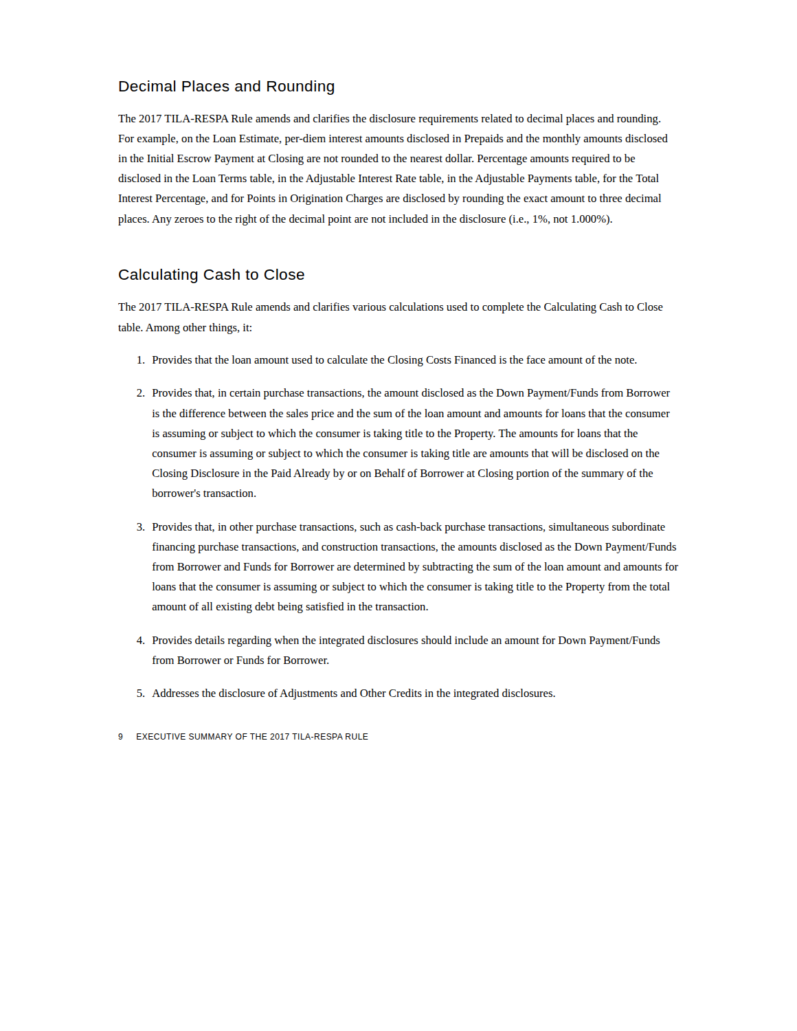Decimal Places and Rounding
The 2017 TILA-RESPA Rule amends and clarifies the disclosure requirements related to decimal places and rounding. For example, on the Loan Estimate, per-diem interest amounts disclosed in Prepaids and the monthly amounts disclosed in the Initial Escrow Payment at Closing are not rounded to the nearest dollar. Percentage amounts required to be disclosed in the Loan Terms table, in the Adjustable Interest Rate table, in the Adjustable Payments table, for the Total Interest Percentage, and for Points in Origination Charges are disclosed by rounding the exact amount to three decimal places. Any zeroes to the right of the decimal point are not included in the disclosure (i.e., 1%, not 1.000%).
Calculating Cash to Close
The 2017 TILA-RESPA Rule amends and clarifies various calculations used to complete the Calculating Cash to Close table. Among other things, it:
Provides that the loan amount used to calculate the Closing Costs Financed is the face amount of the note.
Provides that, in certain purchase transactions, the amount disclosed as the Down Payment/Funds from Borrower is the difference between the sales price and the sum of the loan amount and amounts for loans that the consumer is assuming or subject to which the consumer is taking title to the Property. The amounts for loans that the consumer is assuming or subject to which the consumer is taking title are amounts that will be disclosed on the Closing Disclosure in the Paid Already by or on Behalf of Borrower at Closing portion of the summary of the borrower's transaction.
Provides that, in other purchase transactions, such as cash-back purchase transactions, simultaneous subordinate financing purchase transactions, and construction transactions, the amounts disclosed as the Down Payment/Funds from Borrower and Funds for Borrower are determined by subtracting the sum of the loan amount and amounts for loans that the consumer is assuming or subject to which the consumer is taking title to the Property from the total amount of all existing debt being satisfied in the transaction.
Provides details regarding when the integrated disclosures should include an amount for Down Payment/Funds from Borrower or Funds for Borrower.
Addresses the disclosure of Adjustments and Other Credits in the integrated disclosures.
9 EXECUTIVE SUMMARY OF THE 2017 TILA-RESPA RULE